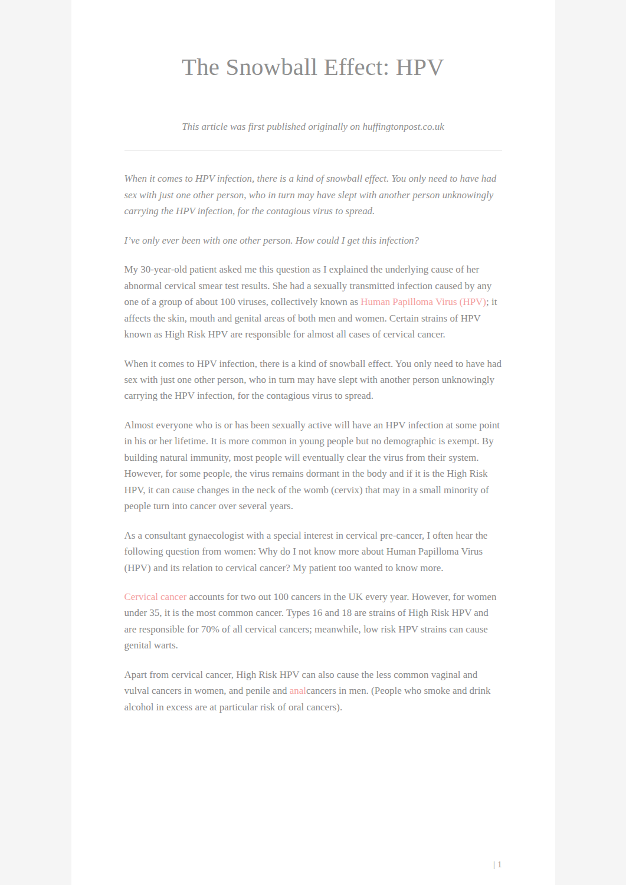The Snowball Effect: HPV
This article was first published originally on huffingtonpost.co.uk
When it comes to HPV infection, there is a kind of snowball effect. You only need to have had sex with just one other person, who in turn may have slept with another person unknowingly carrying the HPV infection, for the contagious virus to spread.
I’ve only ever been with one other person. How could I get this infection?
My 30-year-old patient asked me this question as I explained the underlying cause of her abnormal cervical smear test results. She had a sexually transmitted infection caused by any one of a group of about 100 viruses, collectively known as Human Papilloma Virus (HPV); it affects the skin, mouth and genital areas of both men and women. Certain strains of HPV known as High Risk HPV are responsible for almost all cases of cervical cancer.
When it comes to HPV infection, there is a kind of snowball effect. You only need to have had sex with just one other person, who in turn may have slept with another person unknowingly carrying the HPV infection, for the contagious virus to spread.
Almost everyone who is or has been sexually active will have an HPV infection at some point in his or her lifetime. It is more common in young people but no demographic is exempt. By building natural immunity, most people will eventually clear the virus from their system. However, for some people, the virus remains dormant in the body and if it is the High Risk HPV, it can cause changes in the neck of the womb (cervix) that may in a small minority of people turn into cancer over several years.
As a consultant gynaecologist with a special interest in cervical pre-cancer, I often hear the following question from women: Why do I not know more about Human Papilloma Virus (HPV) and its relation to cervical cancer? My patient too wanted to know more.
Cervical cancer accounts for two out 100 cancers in the UK every year. However, for women under 35, it is the most common cancer. Types 16 and 18 are strains of High Risk HPV and are responsible for 70% of all cervical cancers; meanwhile, low risk HPV strains can cause genital warts.
Apart from cervical cancer, High Risk HPV can also cause the less common vaginal and vulval cancers in women, and penile and analcancers in men. (People who smoke and drink alcohol in excess are at particular risk of oral cancers).
| 1